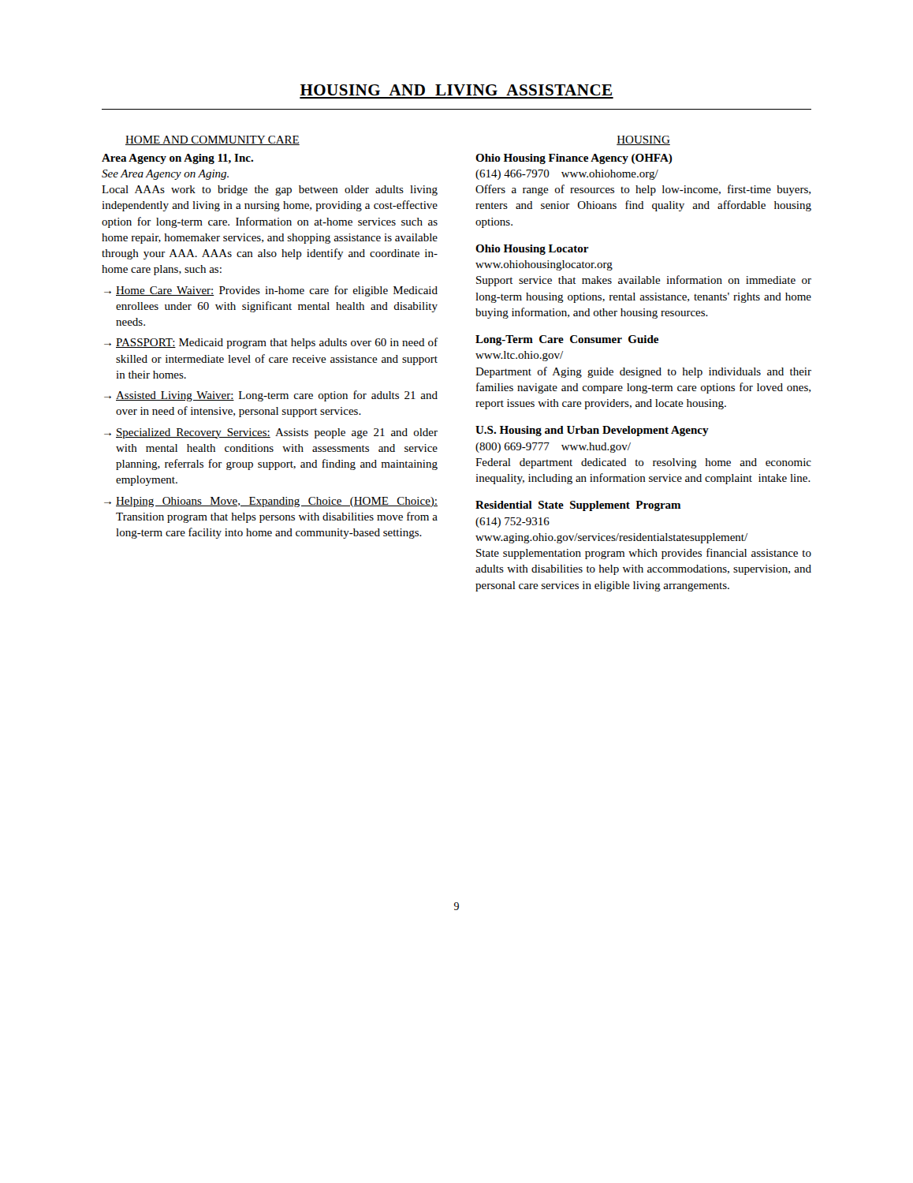HOUSING AND LIVING ASSISTANCE
HOME AND COMMUNITY CARE
Area Agency on Aging 11, Inc.
See Area Agency on Aging.
Local AAAs work to bridge the gap between older adults living independently and living in a nursing home, providing a cost-effective option for long-term care. Information on at-home services such as home repair, homemaker services, and shopping assistance is available through your AAA. AAAs can also help identify and coordinate in-home care plans, such as:
Home Care Waiver: Provides in-home care for eligible Medicaid enrollees under 60 with significant mental health and disability needs.
PASSPORT: Medicaid program that helps adults over 60 in need of skilled or intermediate level of care receive assistance and support in their homes.
Assisted Living Waiver: Long-term care option for adults 21 and over in need of intensive, personal support services.
Specialized Recovery Services: Assists people age 21 and older with mental health conditions with assessments and service planning, referrals for group support, and finding and maintaining employment.
Helping Ohioans Move, Expanding Choice (HOME Choice): Transition program that helps persons with disabilities move from a long-term care facility into home and community-based settings.
HOUSING
Ohio Housing Finance Agency (OHFA)
(614) 466-7970 www.ohiohome.org/
Offers a range of resources to help low-income, first-time buyers, renters and senior Ohioans find quality and affordable housing options.
Ohio Housing Locator
www.ohiohousinglocator.org
Support service that makes available information on immediate or long-term housing options, rental assistance, tenants' rights and home buying information, and other housing resources.
Long-Term Care Consumer Guide
www.ltc.ohio.gov/
Department of Aging guide designed to help individuals and their families navigate and compare long-term care options for loved ones, report issues with care providers, and locate housing.
U.S. Housing and Urban Development Agency
(800) 669-9777 www.hud.gov/
Federal department dedicated to resolving home and economic inequality, including an information service and complaint intake line.
Residential State Supplement Program
(614) 752-9316
www.aging.ohio.gov/services/residentialstatesupplement/
State supplementation program which provides financial assistance to adults with disabilities to help with accommodations, supervision, and personal care services in eligible living arrangements.
9